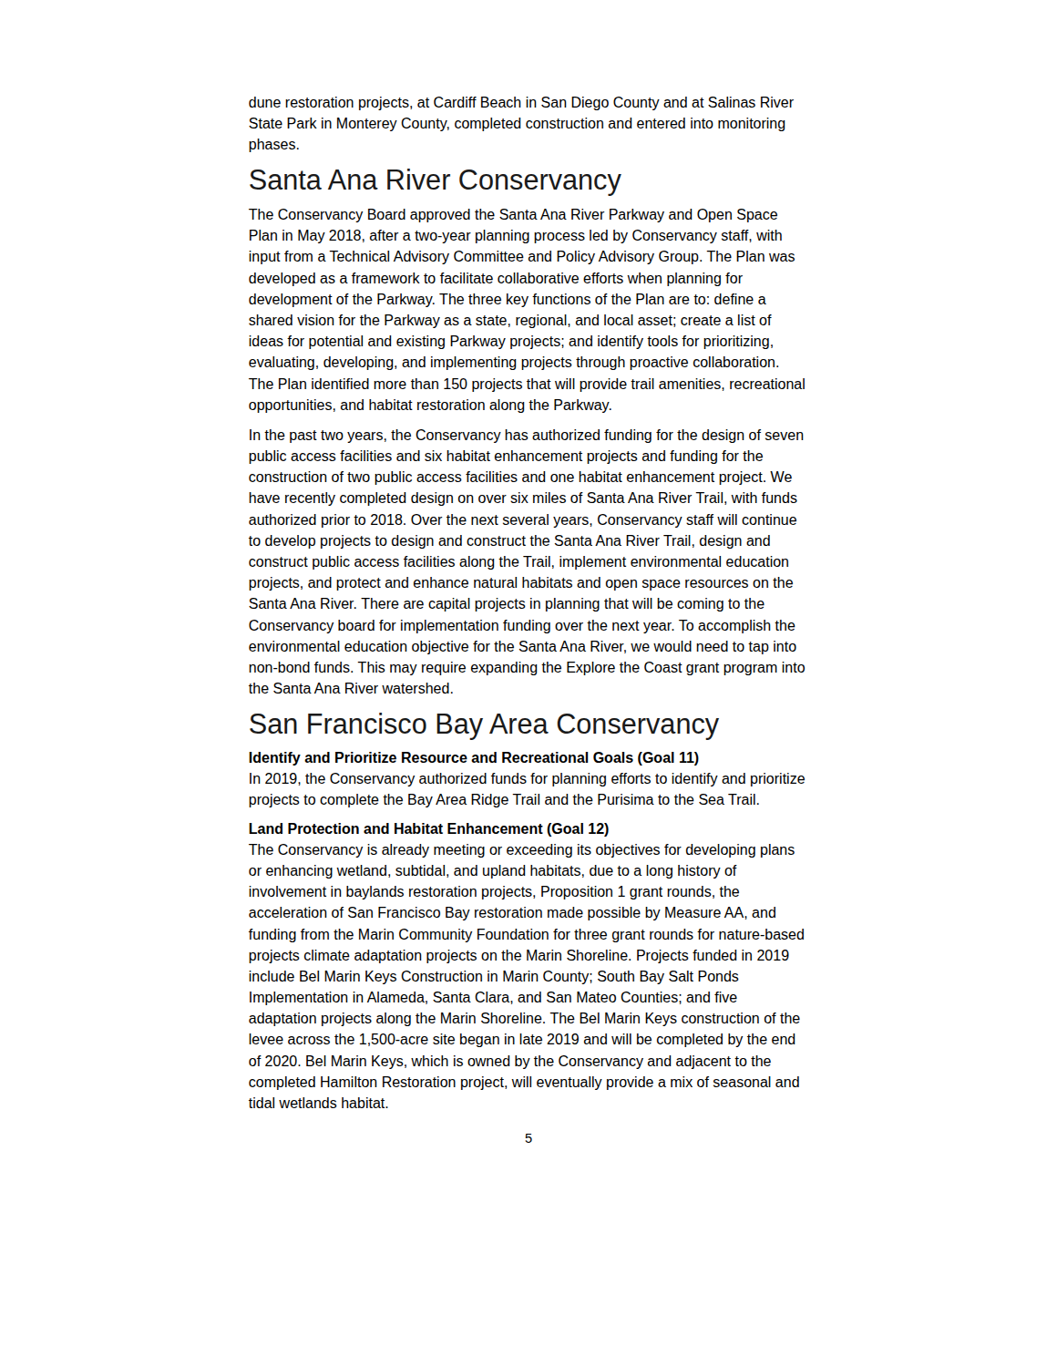dune restoration projects, at Cardiff Beach in San Diego County and at Salinas River State Park in Monterey County, completed construction and entered into monitoring phases.
Santa Ana River Conservancy
The Conservancy Board approved the Santa Ana River Parkway and Open Space Plan in May 2018, after a two-year planning process led by Conservancy staff, with input from a Technical Advisory Committee and Policy Advisory Group. The Plan was developed as a framework to facilitate collaborative efforts when planning for development of the Parkway. The three key functions of the Plan are to: define a shared vision for the Parkway as a state, regional, and local asset; create a list of ideas for potential and existing Parkway projects; and identify tools for prioritizing, evaluating, developing, and implementing projects through proactive collaboration. The Plan identified more than 150 projects that will provide trail amenities, recreational opportunities, and habitat restoration along the Parkway.
In the past two years, the Conservancy has authorized funding for the design of seven public access facilities and six habitat enhancement projects and funding for the construction of two public access facilities and one habitat enhancement project. We have recently completed design on over six miles of Santa Ana River Trail, with funds authorized prior to 2018. Over the next several years, Conservancy staff will continue to develop projects to design and construct the Santa Ana River Trail, design and construct public access facilities along the Trail, implement environmental education projects, and protect and enhance natural habitats and open space resources on the Santa Ana River. There are capital projects in planning that will be coming to the Conservancy board for implementation funding over the next year. To accomplish the environmental education objective for the Santa Ana River, we would need to tap into non-bond funds. This may require expanding the Explore the Coast grant program into the Santa Ana River watershed.
San Francisco Bay Area Conservancy
Identify and Prioritize Resource and Recreational Goals (Goal 11)
In 2019, the Conservancy authorized funds for planning efforts to identify and prioritize projects to complete the Bay Area Ridge Trail and the Purisima to the Sea Trail.
Land Protection and Habitat Enhancement (Goal 12)
The Conservancy is already meeting or exceeding its objectives for developing plans or enhancing wetland, subtidal, and upland habitats, due to a long history of involvement in baylands restoration projects, Proposition 1 grant rounds, the acceleration of San Francisco Bay restoration made possible by Measure AA, and funding from the Marin Community Foundation for three grant rounds for nature-based projects climate adaptation projects on the Marin Shoreline. Projects funded in 2019 include Bel Marin Keys Construction in Marin County; South Bay Salt Ponds Implementation in Alameda, Santa Clara, and San Mateo Counties; and five adaptation projects along the Marin Shoreline. The Bel Marin Keys construction of the levee across the 1,500-acre site began in late 2019 and will be completed by the end of 2020. Bel Marin Keys, which is owned by the Conservancy and adjacent to the completed Hamilton Restoration project, will eventually provide a mix of seasonal and tidal wetlands habitat.
5